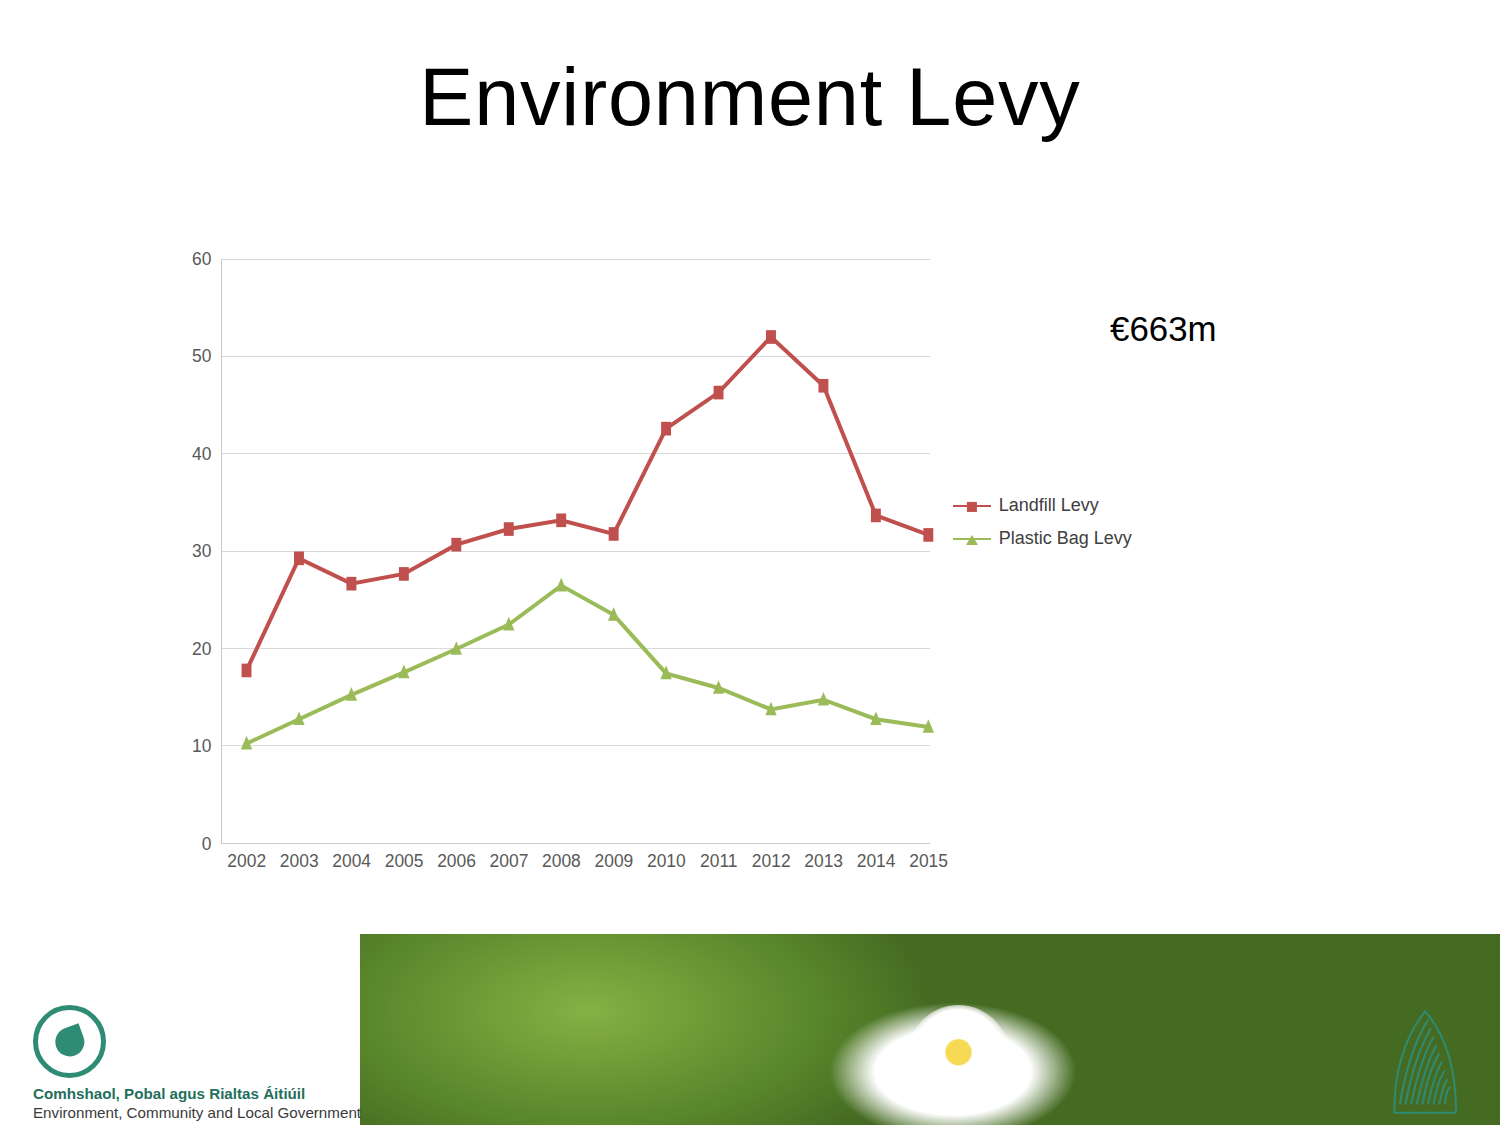Environment Levy
€663m
60 50 40 30 20 10 0
2002 2003 2004 2005 2006 2007 2008 2009 2010 2011 2012 2013 2014 2015
Landfill Levy
Plastic Bag Levy
Comhshaol, Pobal agus Rialtas Áitiúil
Environment, Community and Local Government